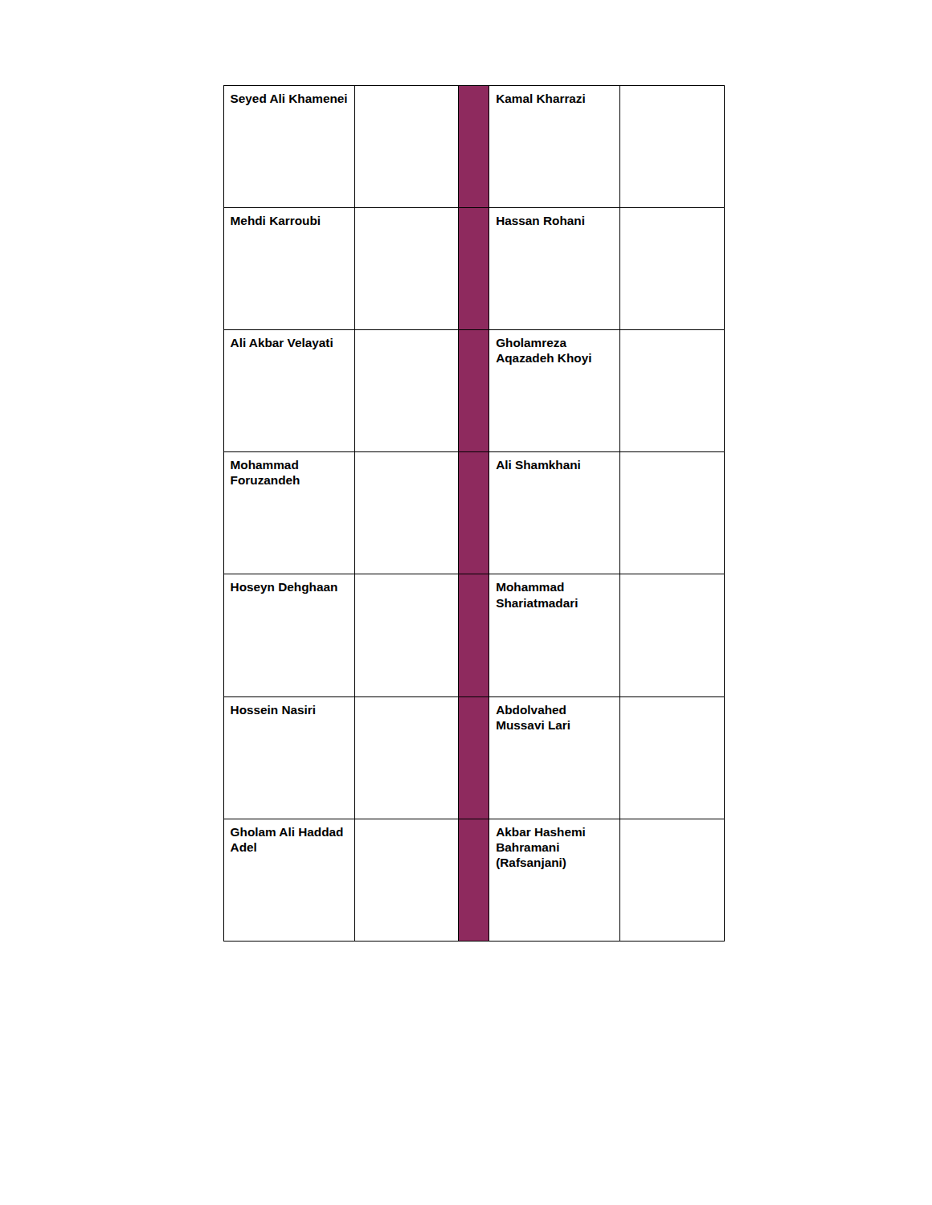| Seyed Ali Khamenei | | | Kamal Kharrazi | |
| Mehdi Karroubi | | | Hassan Rohani | |
| Ali Akbar Velayati | | | Gholamreza Aqazadeh Khoyi | |
| Mohammad Foruzandeh | | | Ali Shamkhani | |
| Hoseyn Dehghaan | | | Mohammad Shariatmadari | |
| Hossein Nasiri | | | Abdolvahed Mussavi Lari | |
| Gholam Ali Haddad Adel | | | Akbar Hashemi Bahramani (Rafsanjani) | |